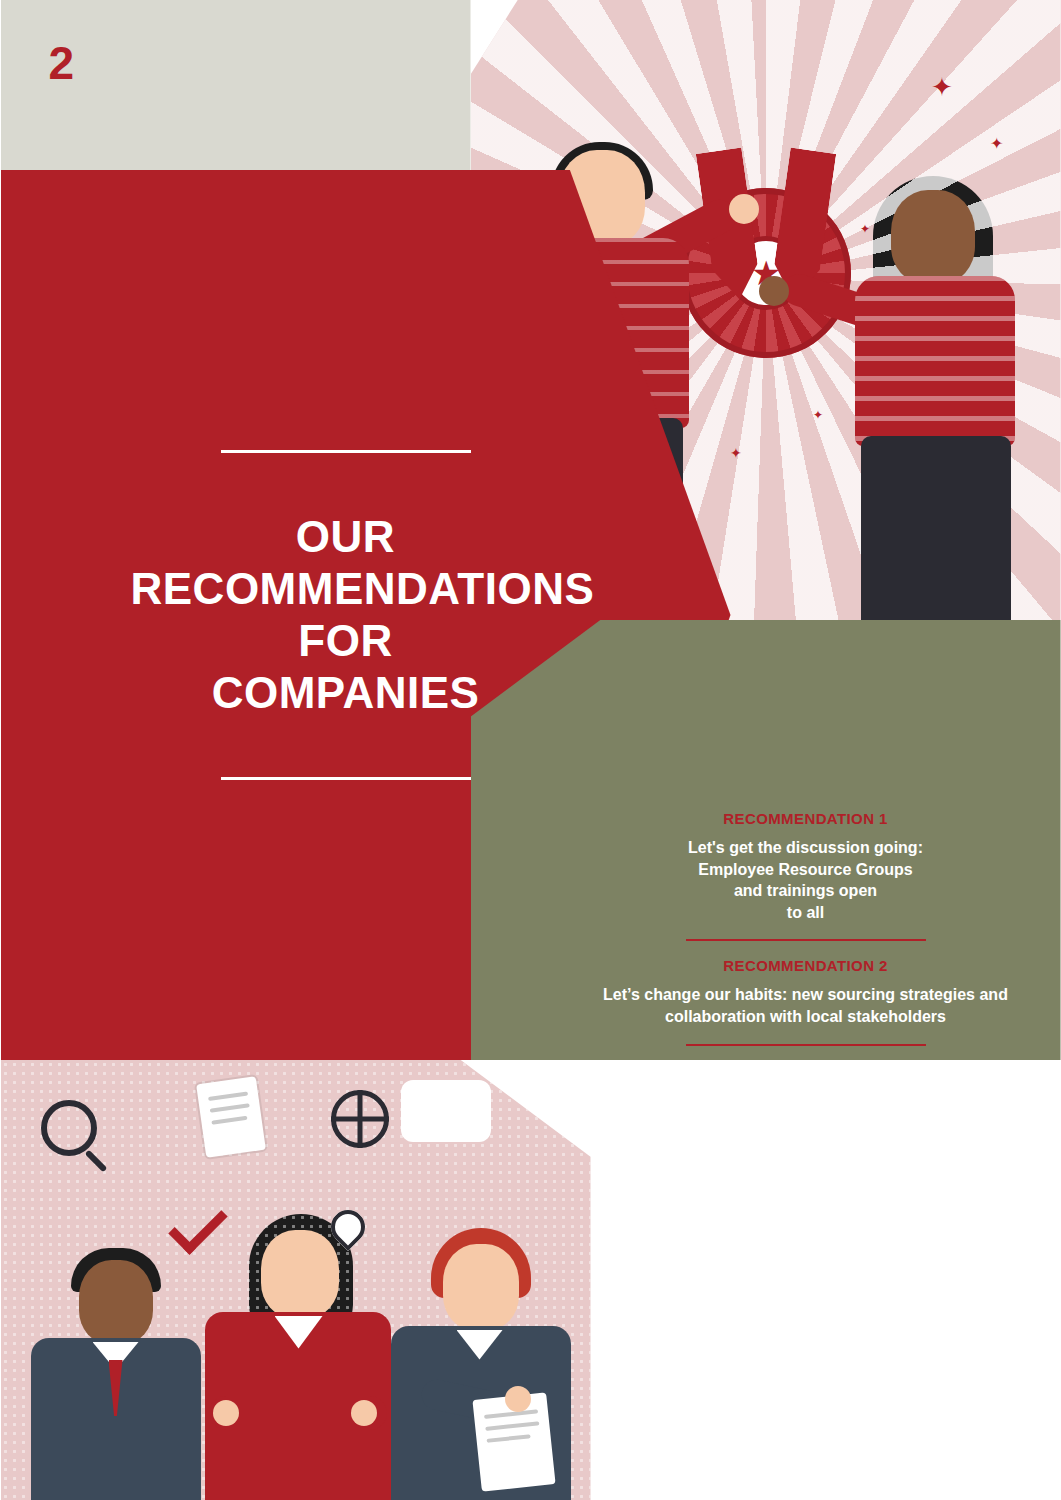2
✦ ✦ ✦ ✦ ✦ ✦
★
Our
Recommendations
for
Companies
RECOMMENDATION 1
Let's get the discussion going:
Employee Resource Groups
and trainings open
to all
RECOMMENDATION 2
Let’s change our habits: new sourcing strategies and collaboration with local stakeholders
RECOMMENDATION 3
Let’s empower top management to create an inclusive dynamic and allocate the necessary resources